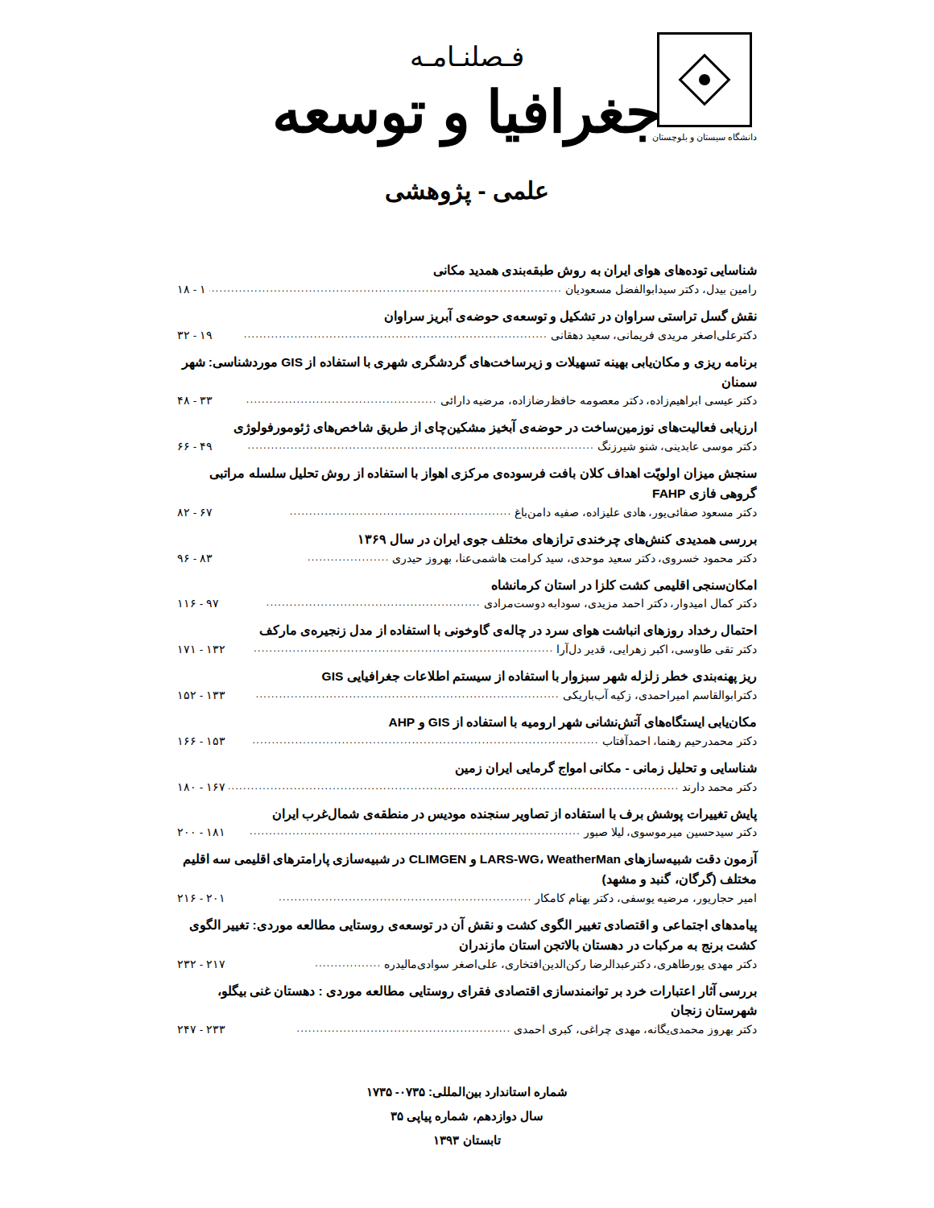دانشگاه سیستان و بلوچستان
فـصلنـامـه
جغرافیا و توسعه
علمی - پژوهشی
شناسایی توده‌های هوای ایران به روش طبقه‌بندی همدید مکانی
رامین بیدل، دکتر سیدابوالفضل مسعودیان ........................................................................................................ ۱ - ۱۸
نقش گسل تراستی سراوان در تشکیل و توسعه‌ی حوضه‌ی آبریز سراوان
دکترعلی‌اصغر مریدی فریمانی، سعید دهقانی .............................................................................. ۱۹ - ۳۲
برنامه ریزی و مکان‌یابی بهینه تسهیلات و زیرساخت‌های گردشگری شهری با استفاده از GIS موردشناسی: شهر سمنان
دکتر عیسی ابراهیم‌زاده، دکتر معصومه حافظ‌رضازاده، مرضیه دارائی ................................................. ۳۳ - ۴۸
ارزیابی فعالیت‌های نوزمین‌ساخت در حوضه‌ی آبخیز مشکین‌چای از طریق شاخص‌های ژئومورفولوژی
دکتر موسی عابدینی، شنو شیرزنگ ......................................................................................... ۴۹ - ۶۶
سنجش میزان اولویّت اهداف کلان بافت فرسوده‌ی مرکزی اهواز با استفاده از روش تحلیل سلسله مراتبی گروهی فازی FAHP
دکتر مسعود صفائی‌پور، هادی علیزاده، صفیه دامن‌باغ ......................................................... ۶۷ - ۸۲
بررسی همدیدی کنش‌های چرخندی ترازهای مختلف جوی ایران در سال ۱۳۶۹
دکتر محمود خسروی، دکتر سعید موحدی، سید کرامت هاشمی‌عنا، بهروز حیدری ..................... ۸۳ - ۹۶
امکان‌سنجی اقلیمی کشت کلزا در استان کرمانشاه
دکتر کمال امیدوار، دکتر احمد مزیدی، سودابه دوست‌مرادی ....................................................... ۹۷ - ۱۱۶
احتمال رخداد روزهای انباشت هوای سرد در چاله‌ی گاوخونی با استفاده از مدل زنجیره‌ی مارکف
دکتر تقی طاوسی، اکبر زهرایی، قدیر دل‌آرا ............................................................................. ۱۳۲ - ۱۷۱
ریز پهنه‌بندی خطر زلزله شهر سبزوار با استفاده از سیستم اطلاعات جغرافیایی GIS
دکترابوالقاسم امیراحمدی، زکیه آب‌باریکی .............................................................................. ۱۳۳ - ۱۵۲
مکان‌یابی ایستگاه‌های آتش‌نشانی شهر ارومیه با استفاده از GIS و AHP
دکتر محمدرحیم رهنما، احمدآفتاب ......................................................................................... ۱۵۳ - ۱۶۶
شناسایی و تحلیل زمانی - مکانی امواج گرمایی ایران زمین
دکتر محمد دارند ......................................................................................................................... ۱۶۷ - ۱۸۰
پایش تغییرات پوشش برف با استفاده از تصاویر سنجنده مودیس در منطقه‌ی شمال‌غرب ایران
دکتر سیدحسین میرموسوی، لیلا صبور ..................................................................................... ۱۸۱ - ۲۰۰
آزمون دقت شبیه‌سازهای LARS-WG، WeatherMan و CLIMGEN در شبیه‌سازی پارامترهای اقلیمی سه اقلیم مختلف (گرگان، گنبد و مشهد)
امیر حجارپور، مرضیه یوسفی، دکتر بهنام کامکار ................................................................. ۲۰۱ - ۲۱۶
پیامدهای اجتماعی و اقتصادی تغییر الگوی کشت و نقش آن در توسعه‌ی روستایی مطالعه موردی: تغییر الگوی کشت برنج به مرکبات در دهستان بالاتجن استان مازندران
دکتر مهدی پورطاهری، دکترعبدالرضا رکن‌الدین‌افتخاری، علی‌اصغر سوادی‌مالیدره ................. ۲۱۷ - ۲۳۲
بررسی آثار اعتبارات خرد بر توانمندسازی اقتصادی فقرای روستایی مطالعه موردی : دهستان غنی بیگلو، شهرستان زنجان
دکتر بهروز محمدی‌یگانه، مهدی چراغی، کبری احمدی ....................................................... ۲۳۳ - ۲۴۷
شماره استاندارد بین‌المللی: ۰۷۳۵- ۱۷۳۵
سال دوازدهم، شماره پیاپی ۳۵
تابستان ۱۳۹۳